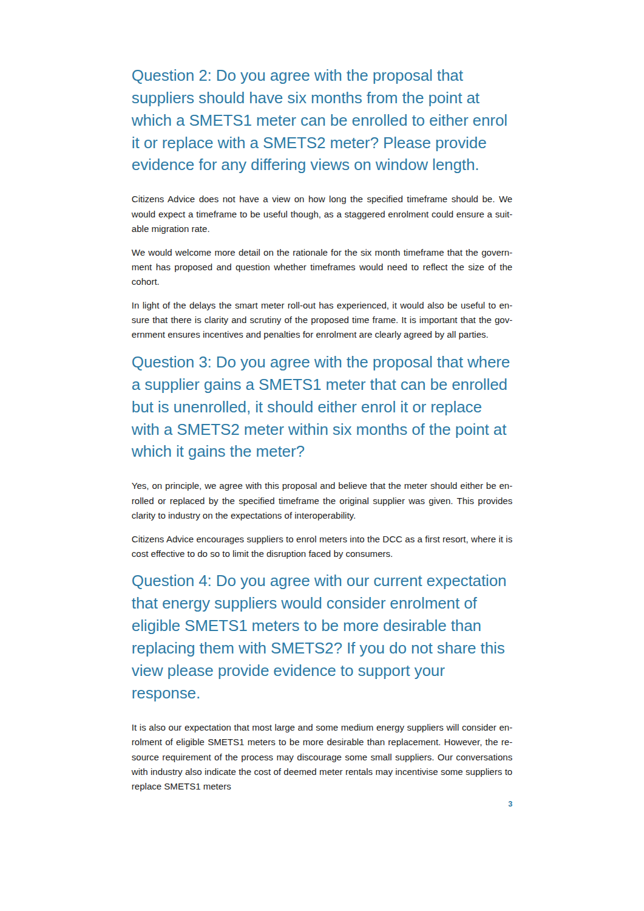Question 2: Do you agree with the proposal that suppliers should have six months from the point at which a SMETS1 meter can be enrolled to either enrol it or replace with a SMETS2 meter? Please provide evidence for any differing views on window length.
Citizens Advice does not have a view on how long the specified timeframe should be. We would expect a timeframe to be useful though, as a staggered enrolment could ensure a suitable migration rate.
We would welcome more detail on the rationale for the six month timeframe that the government has proposed and question whether timeframes would need to reflect the size of the cohort.
In light of the delays the smart meter roll-out has experienced, it would also be useful to ensure that there is clarity and scrutiny of the proposed time frame. It is important that the government ensures incentives and penalties for enrolment are clearly agreed by all parties.
Question 3: Do you agree with the proposal that where a supplier gains a SMETS1 meter that can be enrolled but is unenrolled, it should either enrol it or replace with a SMETS2 meter within six months of the point at which it gains the meter?
Yes, on principle, we agree with this proposal and believe that the meter should either be enrolled or replaced by the specified timeframe the original supplier was given. This provides clarity to industry on the expectations of interoperability.
Citizens Advice encourages suppliers to enrol meters into the DCC as a first resort, where it is cost effective to do so to limit the disruption faced by consumers.
Question 4: Do you agree with our current expectation that energy suppliers would consider enrolment of eligible SMETS1 meters to be more desirable than replacing them with SMETS2? If you do not share this view please provide evidence to support your response.
It is also our expectation that most large and some medium energy suppliers will consider enrolment of eligible SMETS1 meters to be more desirable than replacement. However, the resource requirement of the process may discourage some small suppliers. Our conversations with industry also indicate the cost of deemed meter rentals may incentivise some suppliers to replace SMETS1 meters
3